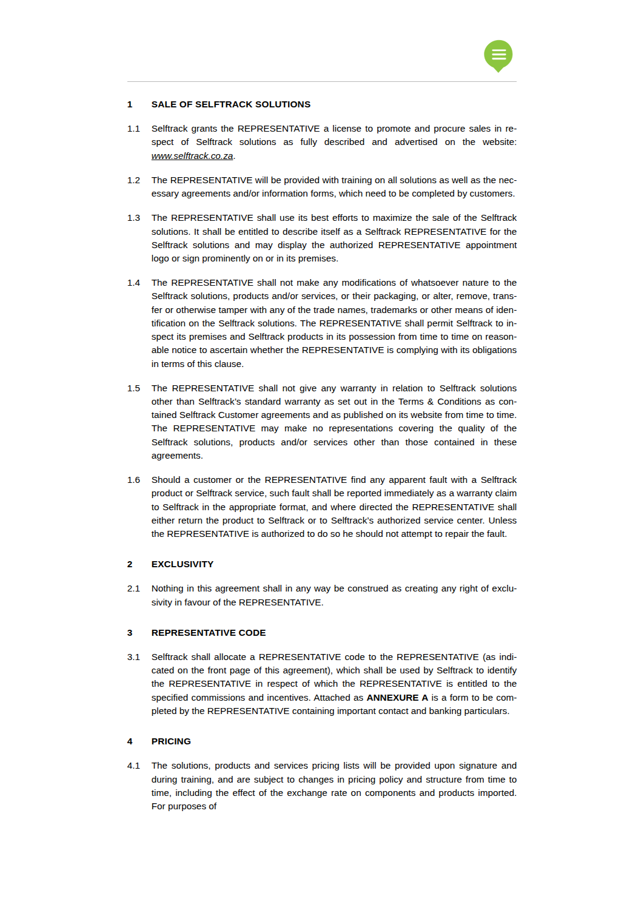1 SALE OF SELFTRACK SOLUTIONS
1.1
Selftrack grants the REPRESENTATIVE a license to promote and procure sales in respect of Selftrack solutions as fully described and advertised on the website: www.selftrack.co.za.
1.2
The REPRESENTATIVE will be provided with training on all solutions as well as the necessary agreements and/or information forms, which need to be completed by customers.
1.3
The REPRESENTATIVE shall use its best efforts to maximize the sale of the Selftrack solutions. It shall be entitled to describe itself as a Selftrack REPRESENTATIVE for the Selftrack solutions and may display the authorized REPRESENTATIVE appointment logo or sign prominently on or in its premises.
1.4
The REPRESENTATIVE shall not make any modifications of whatsoever nature to the Selftrack solutions, products and/or services, or their packaging, or alter, remove, transfer or otherwise tamper with any of the trade names, trademarks or other means of identification on the Selftrack solutions. The REPRESENTATIVE shall permit Selftrack to inspect its premises and Selftrack products in its possession from time to time on reasonable notice to ascertain whether the REPRESENTATIVE is complying with its obligations in terms of this clause.
1.5
The REPRESENTATIVE shall not give any warranty in relation to Selftrack solutions other than Selftrack’s standard warranty as set out in the Terms & Conditions as contained Selftrack Customer agreements and as published on its website from time to time. The REPRESENTATIVE may make no representations covering the quality of the Selftrack solutions, products and/or services other than those contained in these agreements.
1.6
Should a customer or the REPRESENTATIVE find any apparent fault with a Selftrack product or Selftrack service, such fault shall be reported immediately as a warranty claim to Selftrack in the appropriate format, and where directed the REPRESENTATIVE shall either return the product to Selftrack or to Selftrack’s authorized service center. Unless the REPRESENTATIVE is authorized to do so he should not attempt to repair the fault.
2 EXCLUSIVITY
2.1
Nothing in this agreement shall in any way be construed as creating any right of exclusivity in favour of the REPRESENTATIVE.
3 REPRESENTATIVE CODE
3.1
Selftrack shall allocate a REPRESENTATIVE code to the REPRESENTATIVE (as indicated on the front page of this agreement), which shall be used by Selftrack to identify the REPRESENTATIVE in respect of which the REPRESENTATIVE is entitled to the specified commissions and incentives. Attached as ANNEXURE A is a form to be completed by the REPRESENTATIVE containing important contact and banking particulars.
4 PRICING
4.1
The solutions, products and services pricing lists will be provided upon signature and during training, and are subject to changes in pricing policy and structure from time to time, including the effect of the exchange rate on components and products imported. For purposes of